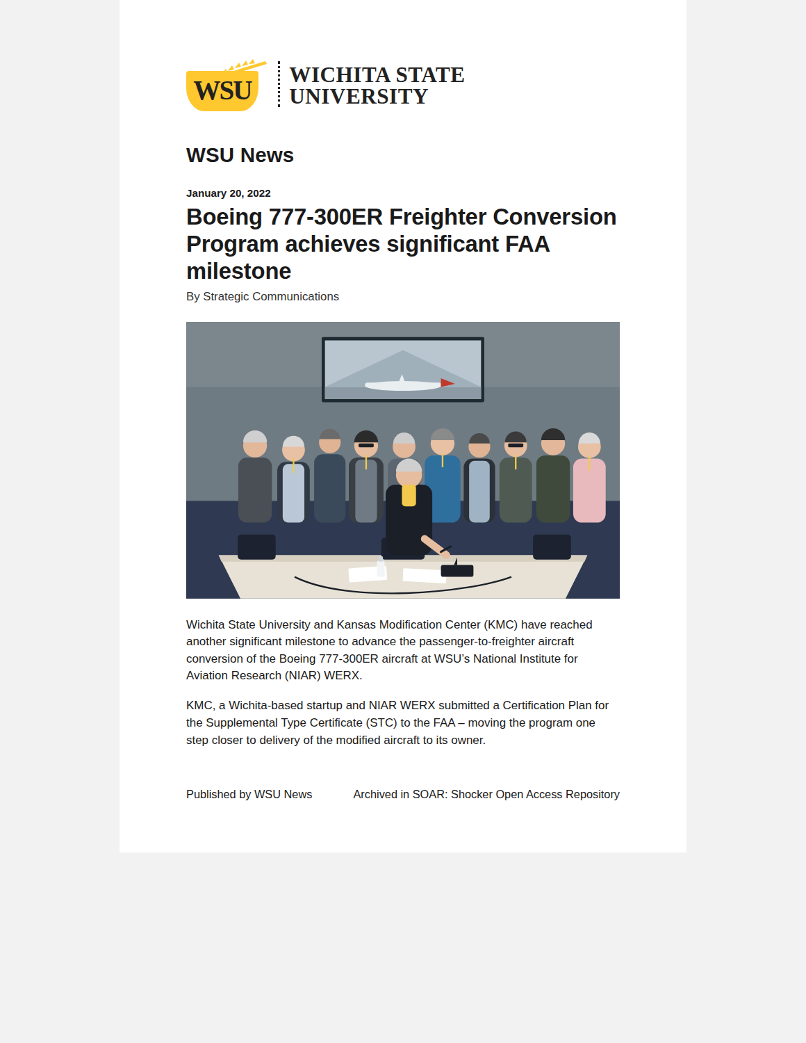WSU
Wichita State University
WSU News
January 20, 2022
Boeing 777-300ER Freighter Conversion Program achieves significant FAA milestone
By Strategic Communications
Wichita State University and Kansas Modification Center (KMC) have reached another significant milestone to advance the passenger-to-freighter aircraft conversion of the Boeing 777-300ER aircraft at WSU’s National Institute for Aviation Research (NIAR) WERX.
KMC, a Wichita-based startup and NIAR WERX submitted a Certification Plan for the Supplemental Type Certificate (STC) to the FAA – moving the program one step closer to delivery of the modified aircraft to its owner.
Published by WSU News
Archived in SOAR: Shocker Open Access Repository